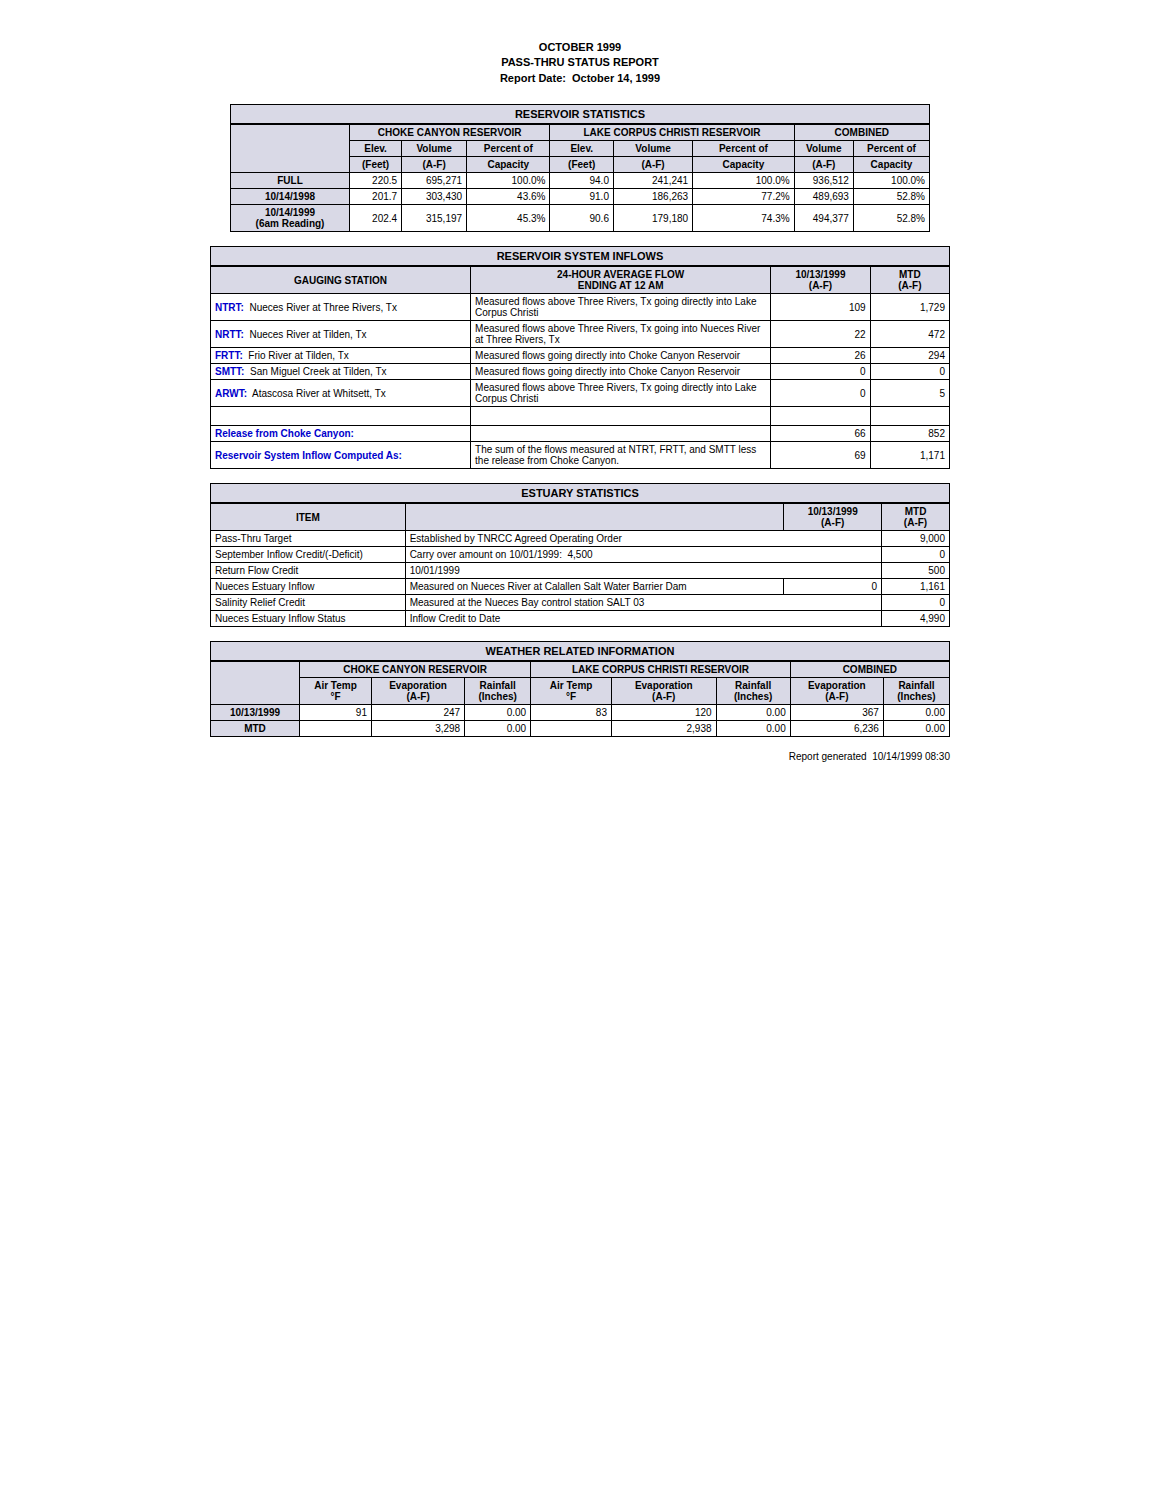OCTOBER 1999
PASS-THRU STATUS REPORT
Report Date: October 14, 1999
RESERVOIR STATISTICS
| | CHOKE CANYON RESERVOIR | LAKE CORPUS CHRISTI RESERVOIR | COMBINED |
| --- | --- | --- | --- |
| Elev. | Volume | Percent of | Elev. | Volume | Percent of | Volume | Percent of |
| (Feet) | (A-F) | Capacity | (Feet) | (A-F) | Capacity | (A-F) | Capacity |
| FULL | 220.5 | 695,271 | 100.0% | 94.0 | 241,241 | 100.0% | 936,512 | 100.0% |
| 10/14/1998 | 201.7 | 303,430 | 43.6% | 91.0 | 186,263 | 77.2% | 489,693 | 52.8% |
| 10/14/1999 (6am Reading) | 202.4 | 315,197 | 45.3% | 90.6 | 179,180 | 74.3% | 494,377 | 52.8% |
RESERVOIR SYSTEM INFLOWS
| GAUGING STATION | 24-HOUR AVERAGE FLOW ENDING AT 12 AM | 10/13/1999 (A-F) | MTD (A-F) |
| --- | --- | --- | --- |
| NTRT: Nueces River at Three Rivers, Tx | Measured flows above Three Rivers, Tx going directly into Lake Corpus Christi | 109 | 1,729 |
| NRTT: Nueces River at Tilden, Tx | Measured flows above Three Rivers, Tx going into Nueces River at Three Rivers, Tx | 22 | 472 |
| FRTT: Frio River at Tilden, Tx | Measured flows going directly into Choke Canyon Reservoir | 26 | 294 |
| SMTT: San Miguel Creek at Tilden, Tx | Measured flows going directly into Choke Canyon Reservoir | 0 | 0 |
| ARWT: Atascosa River at Whitsett, Tx | Measured flows above Three Rivers, Tx going directly into Lake Corpus Christi | 0 | 5 |
| Release from Choke Canyon: | | 66 | 852 |
| Reservoir System Inflow Computed As: | The sum of the flows measured at NTRT, FRTT, and SMTT less the release from Choke Canyon. | 69 | 1,171 |
ESTUARY STATISTICS
| ITEM | | 10/13/1999 (A-F) | MTD (A-F) |
| --- | --- | --- | --- |
| Pass-Thru Target | Established by TNRCC Agreed Operating Order | 9,000 |
| September Inflow Credit/(-Deficit) | Carry over amount on 10/01/1999: 4,500 | 0 |
| Return Flow Credit | 10/01/1999 | 500 |
| Nueces Estuary Inflow | Measured on Nueces River at Calallen Salt Water Barrier Dam | 0 | 1,161 |
| Salinity Relief Credit | Measured at the Nueces Bay control station SALT 03 | 0 |
| Nueces Estuary Inflow Status | Inflow Credit to Date | 4,990 |
WEATHER RELATED INFORMATION
| | CHOKE CANYON RESERVOIR | LAKE CORPUS CHRISTI RESERVOIR | COMBINED |
| --- | --- | --- | --- |
| Air Temp °F | Evaporation (A-F) | Rainfall (Inches) | Air Temp °F | Evaporation (A-F) | Rainfall (Inches) | Evaporation (A-F) | Rainfall (Inches) |
| 10/13/1999 | 91 | 247 | 0.00 | 83 | 120 | 0.00 | 367 | 0.00 |
| MTD | | 3,298 | 0.00 | | 2,938 | 0.00 | 6,236 | 0.00 |
Report generated 10/14/1999 08:30